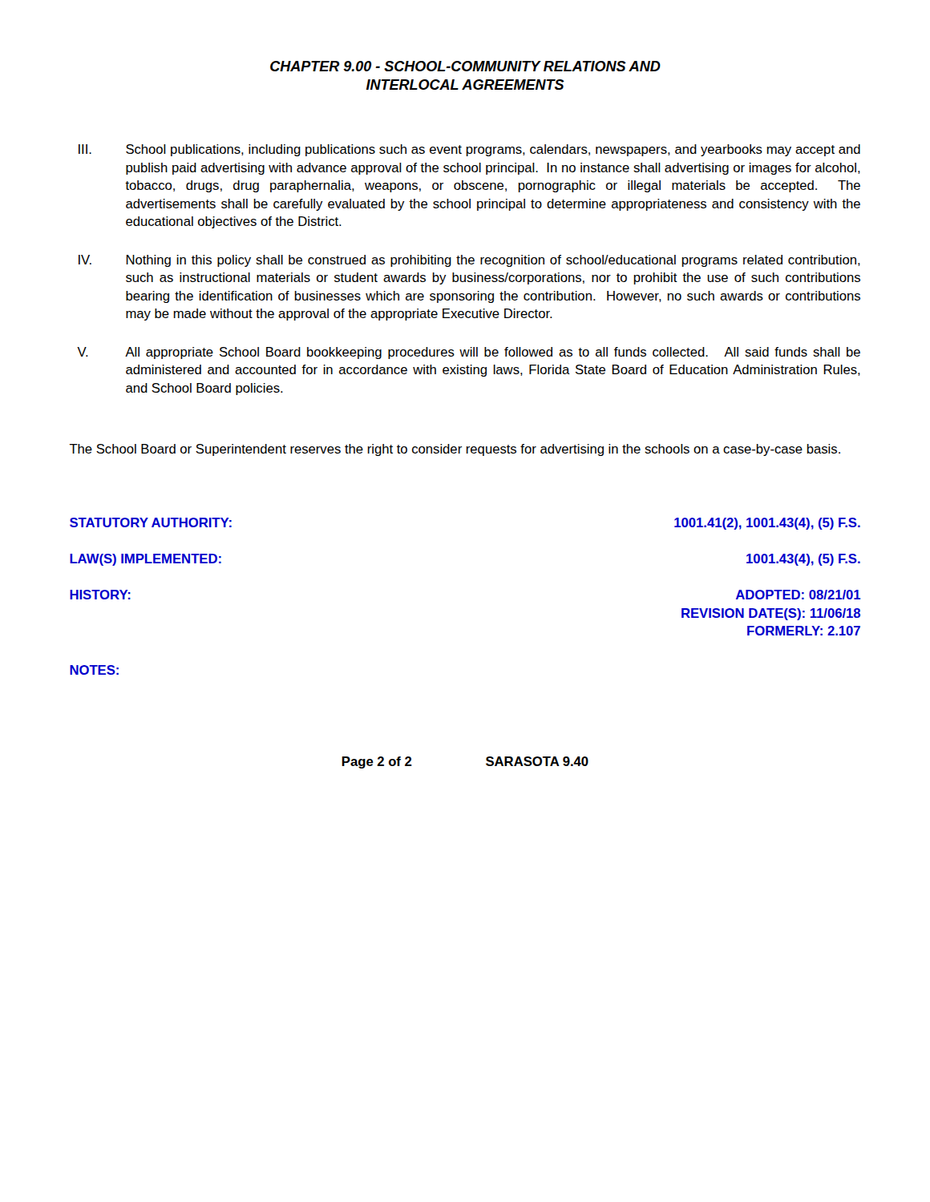CHAPTER 9.00 - SCHOOL-COMMUNITY RELATIONS AND
INTERLOCAL AGREEMENTS
III. School publications, including publications such as event programs, calendars, newspapers, and yearbooks may accept and publish paid advertising with advance approval of the school principal. In no instance shall advertising or images for alcohol, tobacco, drugs, drug paraphernalia, weapons, or obscene, pornographic or illegal materials be accepted. The advertisements shall be carefully evaluated by the school principal to determine appropriateness and consistency with the educational objectives of the District.
IV. Nothing in this policy shall be construed as prohibiting the recognition of school/educational programs related contribution, such as instructional materials or student awards by business/corporations, nor to prohibit the use of such contributions bearing the identification of businesses which are sponsoring the contribution. However, no such awards or contributions may be made without the approval of the appropriate Executive Director.
V. All appropriate School Board bookkeeping procedures will be followed as to all funds collected. All said funds shall be administered and accounted for in accordance with existing laws, Florida State Board of Education Administration Rules, and School Board policies.
The School Board or Superintendent reserves the right to consider requests for advertising in the schools on a case-by-case basis.
| STATUTORY AUTHORITY: | 1001.41(2), 1001.43(4), (5) F.S. |
| LAW(S) IMPLEMENTED: | 1001.43(4), (5) F.S. |
| HISTORY: | ADOPTED: 08/21/01 REVISION DATE(S): 11/06/18 FORMERLY: 2.107 |
NOTES:
Page 2 of 2 SARASOTA 9.40